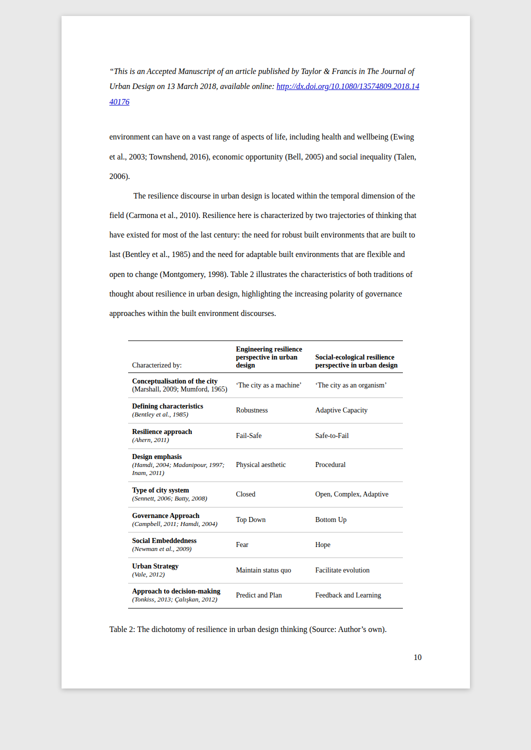“This is an Accepted Manuscript of an article published by Taylor & Francis in The Journal of Urban Design on 13 March 2018, available online: http://dx.doi.org/10.1080/13574809.2018.1440176
environment can have on a vast range of aspects of life, including health and wellbeing (Ewing et al., 2003; Townshend, 2016), economic opportunity (Bell, 2005) and social inequality (Talen, 2006).
The resilience discourse in urban design is located within the temporal dimension of the field (Carmona et al., 2010). Resilience here is characterized by two trajectories of thinking that have existed for most of the last century: the need for robust built environments that are built to last (Bentley et al., 1985) and the need for adaptable built environments that are flexible and open to change (Montgomery, 1998). Table 2 illustrates the characteristics of both traditions of thought about resilience in urban design, highlighting the increasing polarity of governance approaches within the built environment discourses.
| Characterized by: | Engineering resilience perspective in urban design | Social-ecological resilience perspective in urban design |
| --- | --- | --- |
| Conceptualisation of the city (Marshall, 2009; Mumford, 1965) | ‘The city as a machine’ | ‘The city as an organism’ |
| Defining characteristics (Bentley et al., 1985) | Robustness | Adaptive Capacity |
| Resilience approach (Ahern, 2011) | Fail-Safe | Safe-to-Fail |
| Design emphasis (Hamdi, 2004; Madanipour, 1997; Inam, 2011) | Physical aesthetic | Procedural |
| Type of city system (Sennett, 2006; Batty, 2008) | Closed | Open, Complex, Adaptive |
| Governance Approach (Campbell, 2011; Hamdi, 2004) | Top Down | Bottom Up |
| Social Embeddedness (Newman et al., 2009) | Fear | Hope |
| Urban Strategy (Vale, 2012) | Maintain status quo | Facilitate evolution |
| Approach to decision-making (Tonkiss, 2013; Çalışkan, 2012) | Predict and Plan | Feedback and Learning |
Table 2: The dichotomy of resilience in urban design thinking (Source: Author’s own).
10